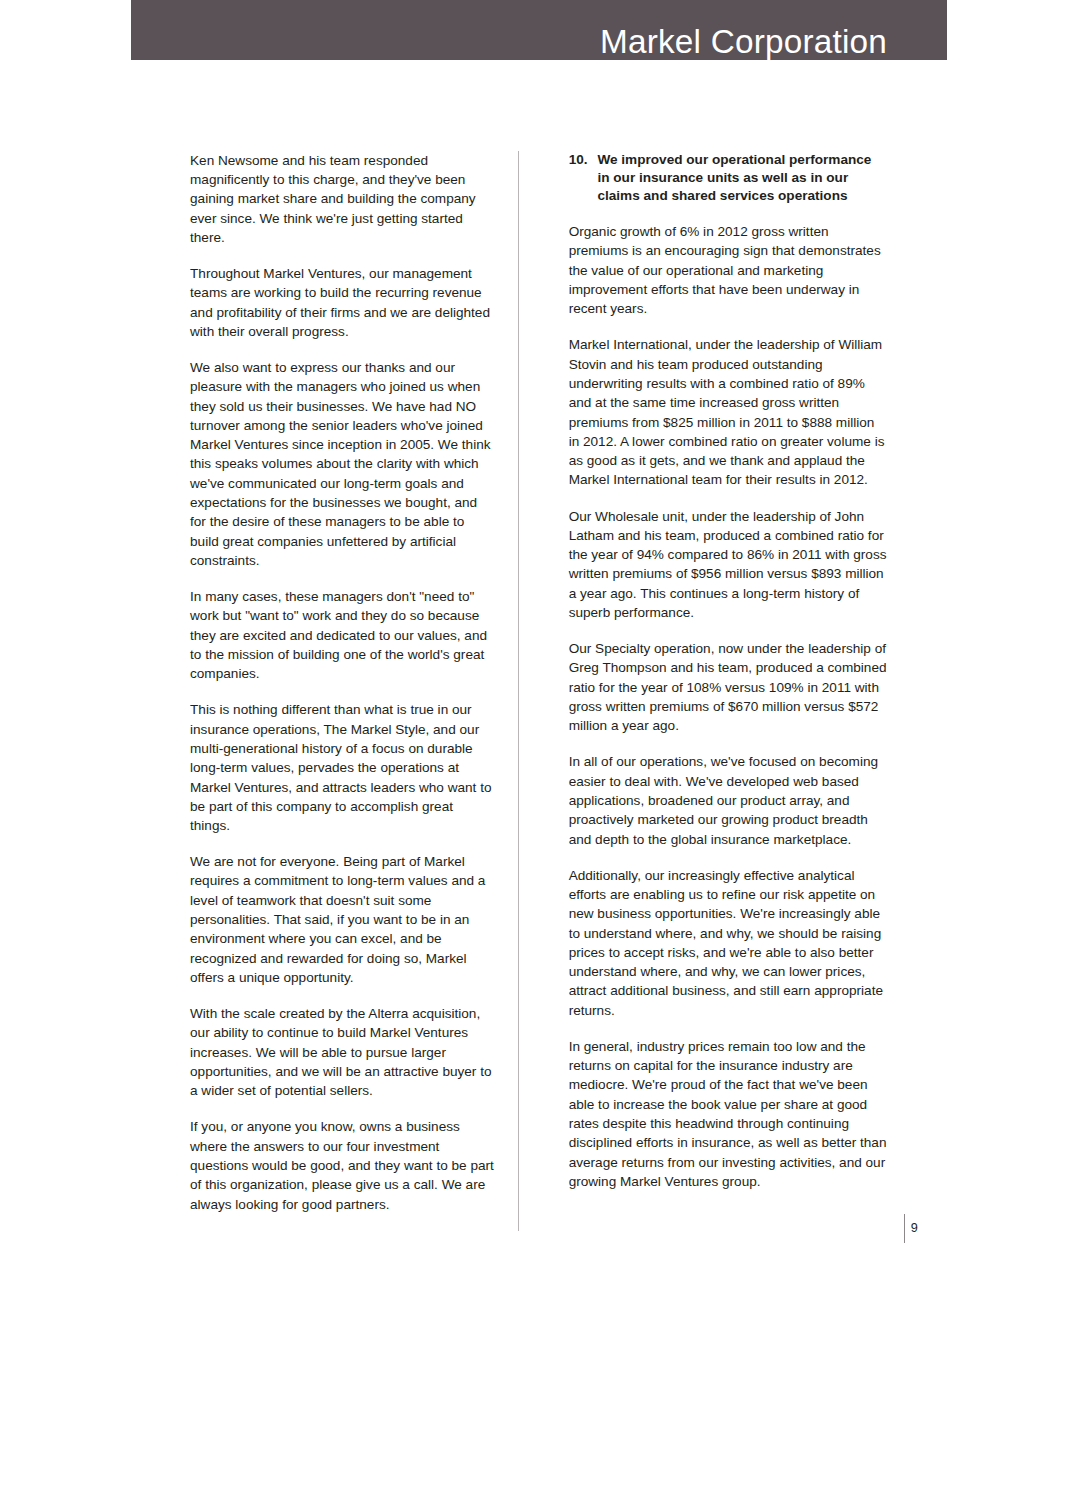Markel Corporation
Ken Newsome and his team responded magnificently to this charge, and they've been gaining market share and building the company ever since. We think we're just getting started there.
Throughout Markel Ventures, our management teams are working to build the recurring revenue and profitability of their firms and we are delighted with their overall progress.
We also want to express our thanks and our pleasure with the managers who joined us when they sold us their businesses. We have had NO turnover among the senior leaders who've joined Markel Ventures since inception in 2005. We think this speaks volumes about the clarity with which we've communicated our long-term goals and expectations for the businesses we bought, and for the desire of these managers to be able to build great companies unfettered by artificial constraints.
In many cases, these managers don't "need to" work but "want to" work and they do so because they are excited and dedicated to our values, and to the mission of building one of the world's great companies.
This is nothing different than what is true in our insurance operations, The Markel Style, and our multi-generational history of a focus on durable long-term values, pervades the operations at Markel Ventures, and attracts leaders who want to be part of this company to accomplish great things.
We are not for everyone. Being part of Markel requires a commitment to long-term values and a level of teamwork that doesn't suit some personalities. That said, if you want to be in an environment where you can excel, and be recognized and rewarded for doing so, Markel offers a unique opportunity.
With the scale created by the Alterra acquisition, our ability to continue to build Markel Ventures increases. We will be able to pursue larger opportunities, and we will be an attractive buyer to a wider set of potential sellers.
If you, or anyone you know, owns a business where the answers to our four investment questions would be good, and they want to be part of this organization, please give us a call. We are always looking for good partners.
10. We improved our operational performance in our insurance units as well as in our claims and shared services operations
Organic growth of 6% in 2012 gross written premiums is an encouraging sign that demonstrates the value of our operational and marketing improvement efforts that have been underway in recent years.
Markel International, under the leadership of William Stovin and his team produced outstanding underwriting results with a combined ratio of 89% and at the same time increased gross written premiums from $825 million in 2011 to $888 million in 2012. A lower combined ratio on greater volume is as good as it gets, and we thank and applaud the Markel International team for their results in 2012.
Our Wholesale unit, under the leadership of John Latham and his team, produced a combined ratio for the year of 94% compared to 86% in 2011 with gross written premiums of $956 million versus $893 million a year ago. This continues a long-term history of superb performance.
Our Specialty operation, now under the leadership of Greg Thompson and his team, produced a combined ratio for the year of 108% versus 109% in 2011 with gross written premiums of $670 million versus $572 million a year ago.
In all of our operations, we've focused on becoming easier to deal with. We've developed web based applications, broadened our product array, and proactively marketed our growing product breadth and depth to the global insurance marketplace.
Additionally, our increasingly effective analytical efforts are enabling us to refine our risk appetite on new business opportunities. We're increasingly able to understand where, and why, we should be raising prices to accept risks, and we're able to also better understand where, and why, we can lower prices, attract additional business, and still earn appropriate returns.
In general, industry prices remain too low and the returns on capital for the insurance industry are mediocre. We're proud of the fact that we've been able to increase the book value per share at good rates despite this headwind through continuing disciplined efforts in insurance, as well as better than average returns from our investing activities, and our growing Markel Ventures group.
9